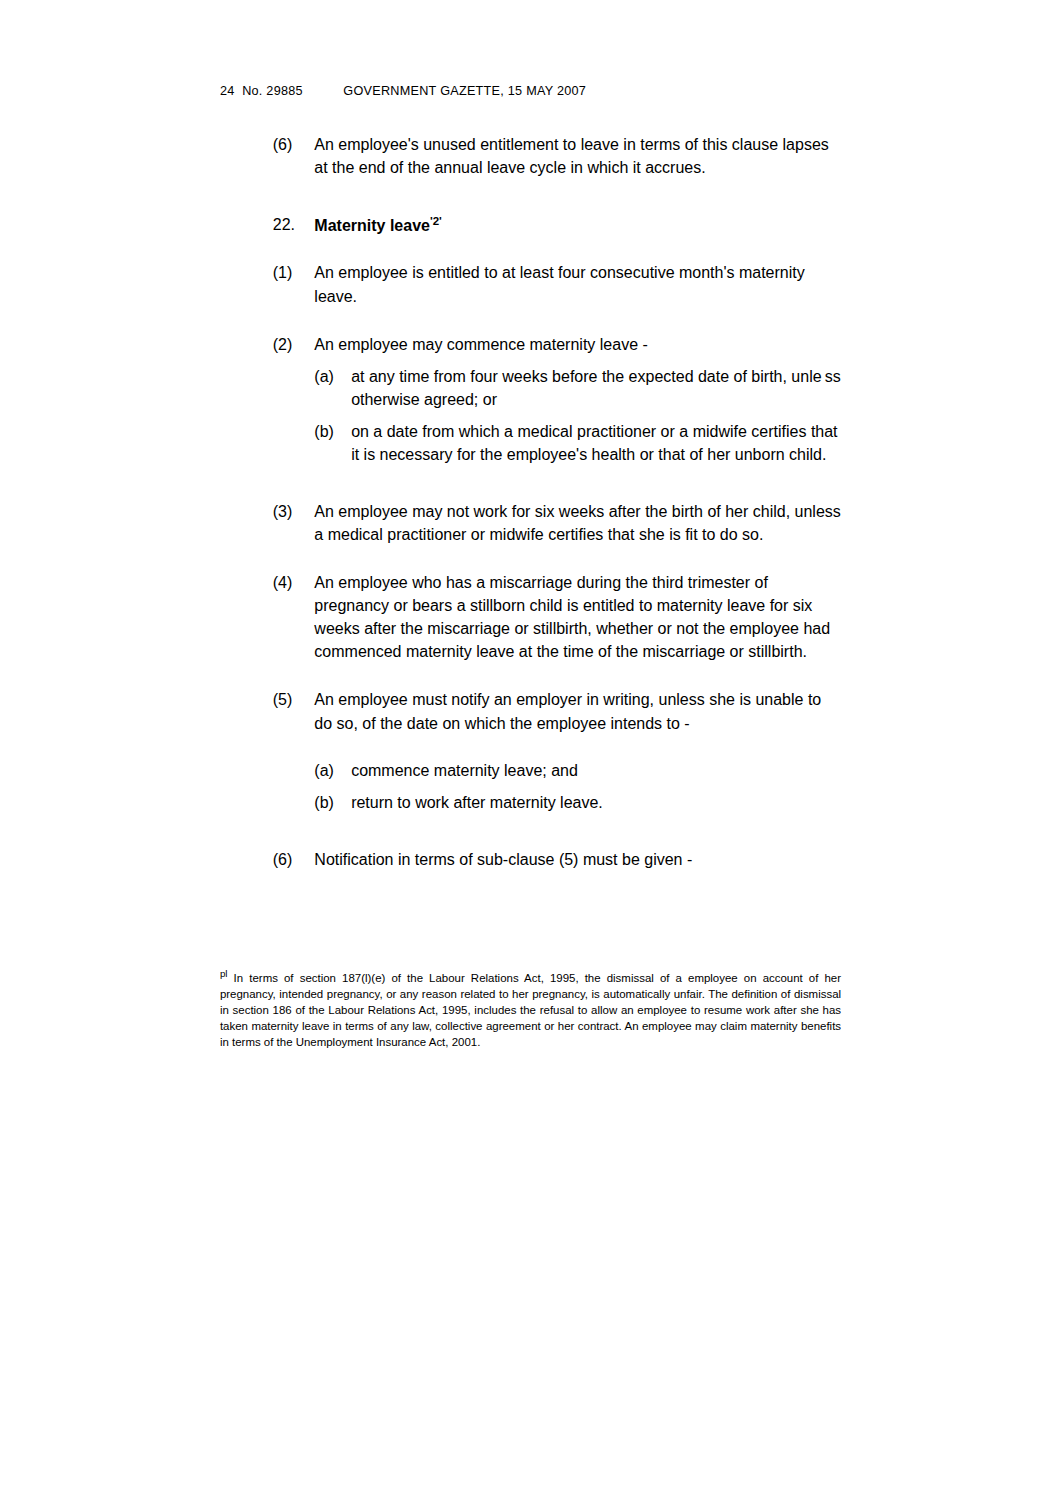24 No. 29885GOVERNMENT GAZETTE, 15 MAY 2007
(6)
An employee's unused entitlement to leave in terms of this clause lapses at the end of the annual leave cycle in which it accrues.
22.
Maternity leave'2'
(1)
An employee is entitled to at least four consecutive month's maternity leave.
(2)
An employee may commence maternity leave -
(a) at any time from four weeks before the expected date of birth, unle ss otherwise agreed; or
(b) on a date from which a medical practitioner or a midwife certifies that it is necessary for the employee's health or that of her unborn child.
(3)
An employee may not work for six weeks after the birth of her child, unless a medical practitioner or midwife certifies that she is fit to do so.
(4)
An employee who has a miscarriage during the third trimester of pregnancy or bears a stillborn child is entitled to maternity leave for six weeks after the miscarriage or stillbirth, whether or not the employee had commenced maternity leave at the time of the miscarriage or stillbirth.
(5)
An employee must notify an employer in writing, unless she is unable to do so, of the date on which the employee intends to -
(a) commence maternity leave; and
(b) return to work after maternity leave.
(6)
Notification in terms of sub-clause (5) must be given -
pl In terms of section 187(l)(e) of the Labour Relations Act, 1995, the dismissal of a employee on account of her pregnancy, intended pregnancy, or any reason related to her pregnancy, is automatically unfair. The definition of dismissal in section 186 of the Labour Relations Act, 1995, includes the refusal to allow an employee to resume work after she has taken maternity leave in terms of any law, collective agreement or her contract. An employee may claim maternity benefits in terms of the Unemployment Insurance Act, 2001.